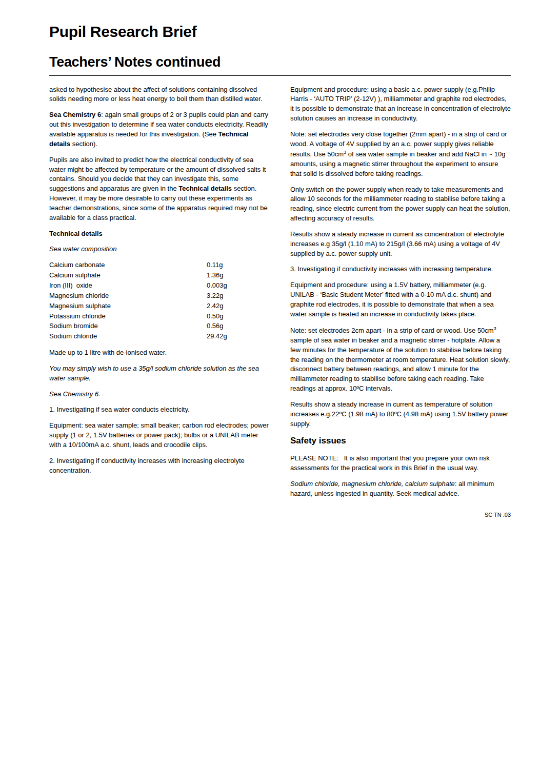Pupil Research Brief
Teachers’ Notes continued
asked to hypothesise about the affect of solutions containing dissolved solids needing more or less heat energy to boil them than distilled water.
Sea Chemistry 6: again small groups of 2 or 3 pupils could plan and carry out this investigation to determine if sea water conducts electricity. Readily available apparatus is needed for this investigation. (See Technical details section).
Pupils are also invited to predict how the electrical conductivity of sea water might be affected by temperature or the amount of dissolved salts it contains. Should you decide that they can investigate this, some suggestions and apparatus are given in the Technical details section. However, it may be more desirable to carry out these experiments as teacher demonstrations, since some of the apparatus required may not be available for a class practical.
Technical details
Sea water composition
| Calcium carbonate | 0.11g |
| Calcium sulphate | 1.36g |
| Iron (III) oxide | 0.003g |
| Magnesium chloride | 3.22g |
| Magnesium sulphate | 2.42g |
| Potassium chloride | 0.50g |
| Sodium bromide | 0.56g |
| Sodium chloride | 29.42g |
Made up to 1 litre with de-ionised water.
You may simply wish to use a 35g/l sodium chloride solution as the sea water sample.
Sea Chemistry 6.
1. Investigating if sea water conducts electricity.
Equipment: sea water sample; small beaker; carbon rod electrodes; power supply (1 or 2, 1.5V batteries or power pack); bulbs or a UNILAB meter with a 10/100mA a.c. shunt, leads and crocodile clips.
2. Investigating if conductivity increases with increasing electrolyte concentration.
Equipment and procedure: using a basic a.c. power supply (e.g.Philip Harris - ‘AUTO TRIP’ (2-12V) ), milliammeter and graphite rod electrodes, it is possible to demonstrate that an increase in concentration of electrolyte solution causes an increase in conductivity.
Note: set electrodes very close together (2mm apart) - in a strip of card or wood. A voltage of 4V supplied by an a.c. power supply gives reliable results. Use 50cm3 of sea water sample in beaker and add NaCl in ~ 10g amounts, using a magnetic stirrer throughout the experiment to ensure that solid is dissolved before taking readings.
Only switch on the power supply when ready to take measurements and allow 10 seconds for the milliammeter reading to stabilise before taking a reading, since electric current from the power supply can heat the solution, affecting accuracy of results.
Results show a steady increase in current as concentration of electrolyte increases e.g 35g/l (1.10 mA) to 215g/l (3.66 mA) using a voltage of 4V supplied by a.c. power supply unit.
3. Investigating if conductivity increases with increasing temperature.
Equipment and procedure: using a 1.5V battery, milliammeter (e.g. UNILAB - ‘Basic Student Meter’ fitted with a 0-10 mA d.c. shunt) and graphite rod electrodes, it is possible to demonstrate that when a sea water sample is heated an increase in conductivity takes place.
Note: set electrodes 2cm apart - in a strip of card or wood. Use 50cm3 sample of sea water in beaker and a magnetic stirrer - hotplate. Allow a few minutes for the temperature of the solution to stabilise before taking the reading on the thermometer at room temperature. Heat solution slowly, disconnect battery between readings, and allow 1 minute for the milliammeter reading to stabilise before taking each reading. Take readings at approx. 10ºC intervals.
Results show a steady increase in current as temperature of solution increases e.g.22ºC (1.98 mA) to 80ºC (4.98 mA) using 1.5V battery power supply.
Safety issues
PLEASE NOTE: It is also important that you prepare your own risk assessments for the practical work in this Brief in the usual way.
Sodium chloride, magnesium chloride, calcium sulphate: all minimum hazard, unless ingested in quantity. Seek medical advice.
SC TN .03